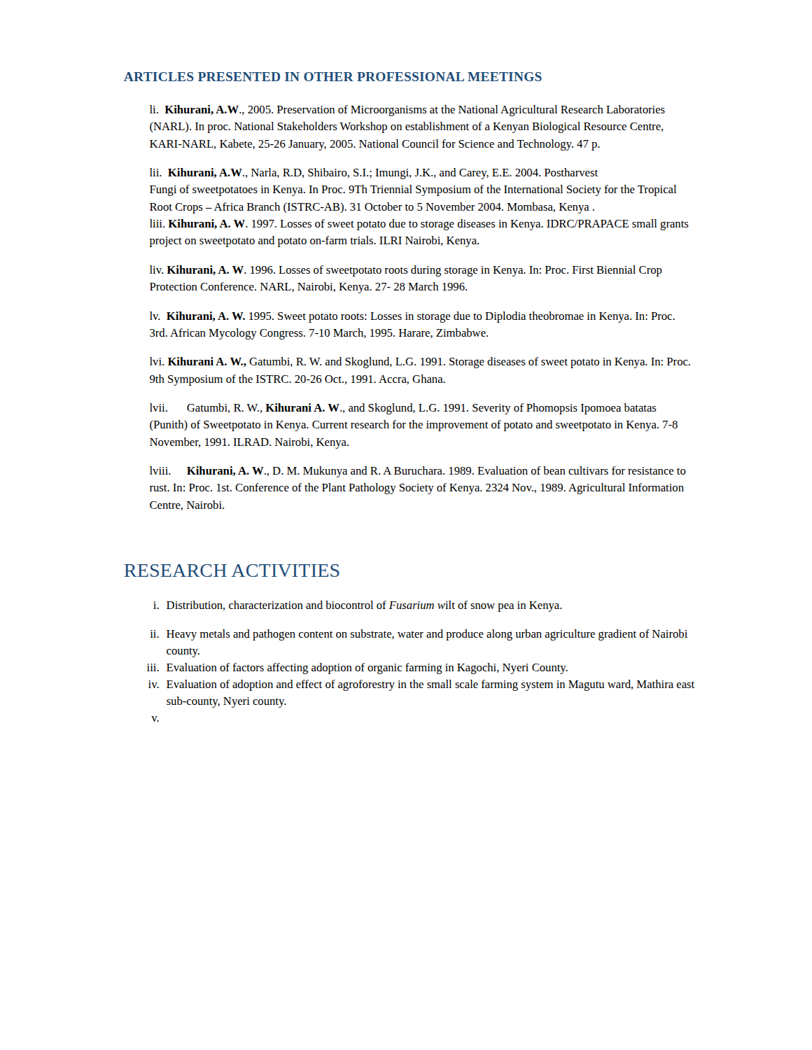ARTICLES PRESENTED IN OTHER PROFESSIONAL MEETINGS
li. Kihurani, A.W., 2005. Preservation of Microorganisms at the National Agricultural Research Laboratories (NARL). In proc. National Stakeholders Workshop on establishment of a Kenyan Biological Resource Centre, KARI-NARL, Kabete, 25-26 January, 2005. National Council for Science and Technology. 47 p.
lii. Kihurani, A.W., Narla, R.D, Shibairo, S.I.; Imungi, J.K., and Carey, E.E. 2004. Postharvest
Fungi of sweetpotatoes in Kenya. In Proc. 9Th Triennial Symposium of the International Society for the Tropical Root Crops – Africa Branch (ISTRC-AB). 31 October to 5 November 2004. Mombasa, Kenya .
liii. Kihurani, A. W. 1997. Losses of sweet potato due to storage diseases in Kenya. IDRC/PRAPACE small grants project on sweetpotato and potato on-farm trials. ILRI Nairobi, Kenya.
liv. Kihurani, A. W. 1996. Losses of sweetpotato roots during storage in Kenya. In: Proc. First Biennial Crop Protection Conference. NARL, Nairobi, Kenya. 27- 28 March 1996.
lv. Kihurani, A. W. 1995. Sweet potato roots: Losses in storage due to Diplodia theobromae in Kenya. In: Proc. 3rd. African Mycology Congress. 7-10 March, 1995. Harare, Zimbabwe.
lvi. Kihurani A. W., Gatumbi, R. W. and Skoglund, L.G. 1991. Storage diseases of sweet potato in Kenya. In: Proc. 9th Symposium of the ISTRC. 20-26 Oct., 1991. Accra, Ghana.
lvii. Gatumbi, R. W., Kihurani A. W., and Skoglund, L.G. 1991. Severity of Phomopsis Ipomoea batatas (Punith) of Sweetpotato in Kenya. Current research for the improvement of potato and sweetpotato in Kenya. 7-8 November, 1991. ILRAD. Nairobi, Kenya.
lviii. Kihurani, A. W., D. M. Mukunya and R. A Buruchara. 1989. Evaluation of bean cultivars for resistance to rust. In: Proc. 1st. Conference of the Plant Pathology Society of Kenya. 2324 Nov., 1989. Agricultural Information Centre, Nairobi.
RESEARCH ACTIVITIES
Distribution, characterization and biocontrol of Fusarium wilt of snow pea in Kenya.
Heavy metals and pathogen content on substrate, water and produce along urban agriculture gradient of Nairobi county.
Evaluation of factors affecting adoption of organic farming in Kagochi, Nyeri County.
Evaluation of adoption and effect of agroforestry in the small scale farming system in Magutu ward, Mathira east sub-county, Nyeri county.